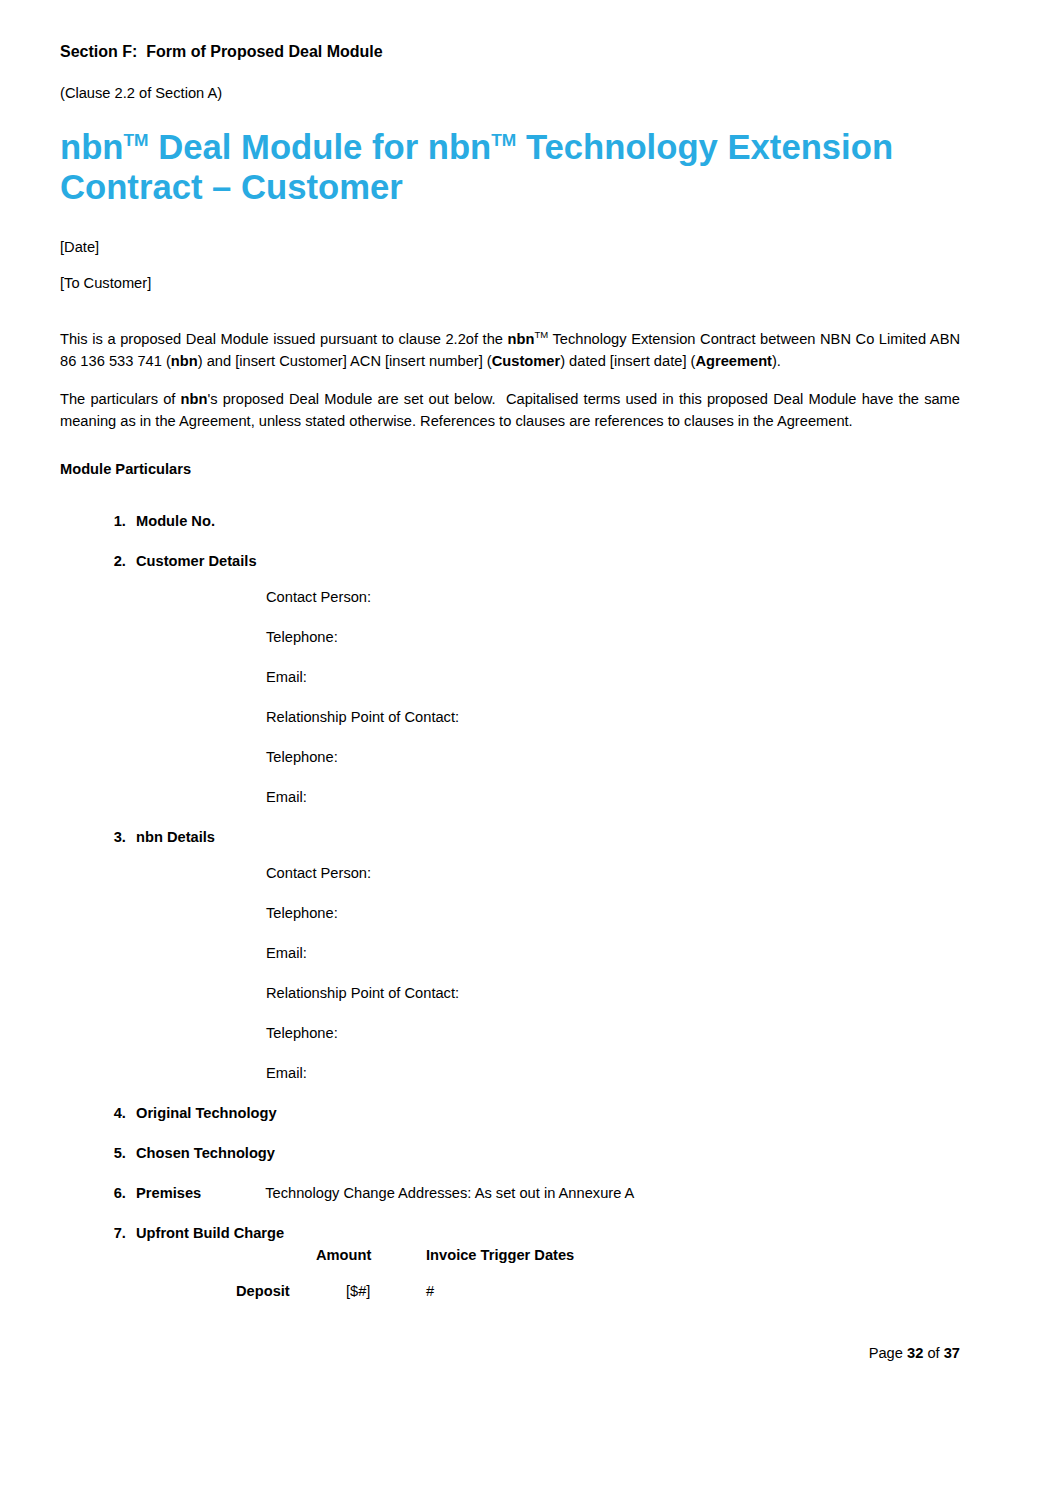Section F: Form of Proposed Deal Module
(Clause 2.2 of Section A)
nbnTM Deal Module for nbnTM Technology Extension Contract – Customer
[Date]
[To Customer]
This is a proposed Deal Module issued pursuant to clause 2.2of the nbnTM Technology Extension Contract between NBN Co Limited ABN 86 136 533 741 (nbn) and [insert Customer] ACN [insert number] (Customer) dated [insert date] (Agreement).
The particulars of nbn's proposed Deal Module are set out below. Capitalised terms used in this proposed Deal Module have the same meaning as in the Agreement, unless stated otherwise. References to clauses are references to clauses in the Agreement.
Module Particulars
Module No.
Customer Details
Contact Person:
Telephone:
Email:
Relationship Point of Contact:
Telephone:
Email:
nbn Details
Contact Person:
Telephone:
Email:
Relationship Point of Contact:
Telephone:
Email:
Original Technology
Chosen Technology
Premises Technology Change Addresses: As set out in Annexure A
Upfront Build Charge
Amount Invoice Trigger Dates
Deposit [$#] #
Page 32 of 37